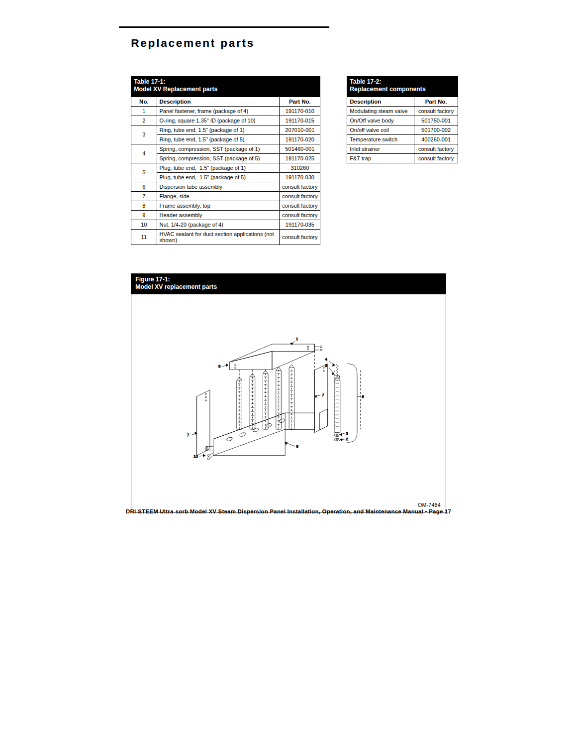Replacement parts
Table 17-1: Model XV Replacement parts
| No. | Description | Part No. |
| --- | --- | --- |
| 1 | Panel fastener, frame (package of 4) | 191170-010 |
| 2 | O-ring, square 1.35" ID (package of 10) | 191170-015 |
| 3 | Ring, tube end, 1.5" (package of 1) | 207010-001 |
| Ring, tube end, 1.5" (package of 5) | 191170-020 |
| 4 | Spring, compression, SST (package of 1) | 501460-001 |
| Spring, compression, SST (package of 5) | 191170-025 |
| 5 | Plug, tube end, 1.5" (package of 1) | 310260 |
| Plug, tube end, 1.5" (package of 5) | 191170-030 |
| 6 | Dispersion tube assembly | consult factory |
| 7 | Flange, side | consult factory |
| 8 | Frame assembly, top | consult factory |
| 9 | Header assembly | consult factory |
| 10 | Nut, 1/4-20 (package of 4) | 191170-035 |
| 11 | HVAC sealant for duct section applications (not shown) | consult factory |
Table 17-2: Replacement components
| Description | Part No. |
| --- | --- |
| Modulating steam valve | consult factory |
| On/Off valve body | 501750-001 |
| On/off valve coil | 501700-002 |
| Temperature switch | 400260-001 |
| Inlet strainer | consult factory |
| F&T trap | consult factory |
Figure 17-1:
Model XV replacement parts
1 8 4 5 6 7 7 3 2 9 10
OM-7484
DRI-STEEM Ultra-sorb Model XV Steam Dispersion Panel Installation, Operation, and Maintenance Manual • Page 17